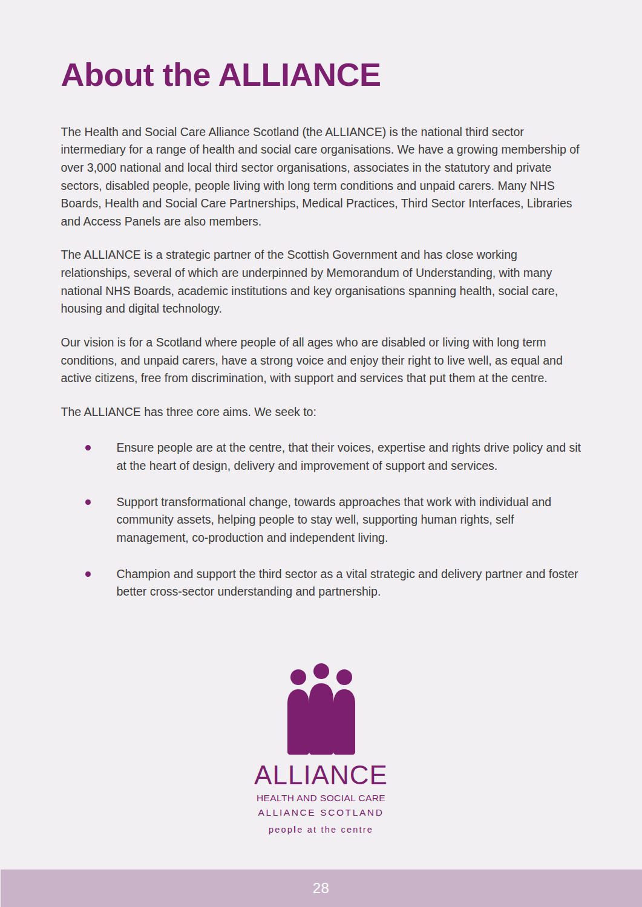About the ALLIANCE
The Health and Social Care Alliance Scotland (the ALLIANCE) is the national third sector intermediary for a range of health and social care organisations. We have a growing membership of over 3,000 national and local third sector organisations, associates in the statutory and private sectors, disabled people, people living with long term conditions and unpaid carers. Many NHS Boards, Health and Social Care Partnerships, Medical Practices, Third Sector Interfaces, Libraries and Access Panels are also members.
The ALLIANCE is a strategic partner of the Scottish Government and has close working relationships, several of which are underpinned by Memorandum of Understanding, with many national NHS Boards, academic institutions and key organisations spanning health, social care, housing and digital technology.
Our vision is for a Scotland where people of all ages who are disabled or living with long term conditions, and unpaid carers, have a strong voice and enjoy their right to live well, as equal and active citizens, free from discrimination, with support and services that put them at the centre.
The ALLIANCE has three core aims. We seek to:
Ensure people are at the centre, that their voices, expertise and rights drive policy and sit at the heart of design, delivery and improvement of support and services.
Support transformational change, towards approaches that work with individual and community assets, helping people to stay well, supporting human rights, self management, co-production and independent living.
Champion and support the third sector as a vital strategic and delivery partner and foster better cross-sector understanding and partnership.
ALLIANCE
Health and Social Care
Alliance Scotland
people at the centre
28